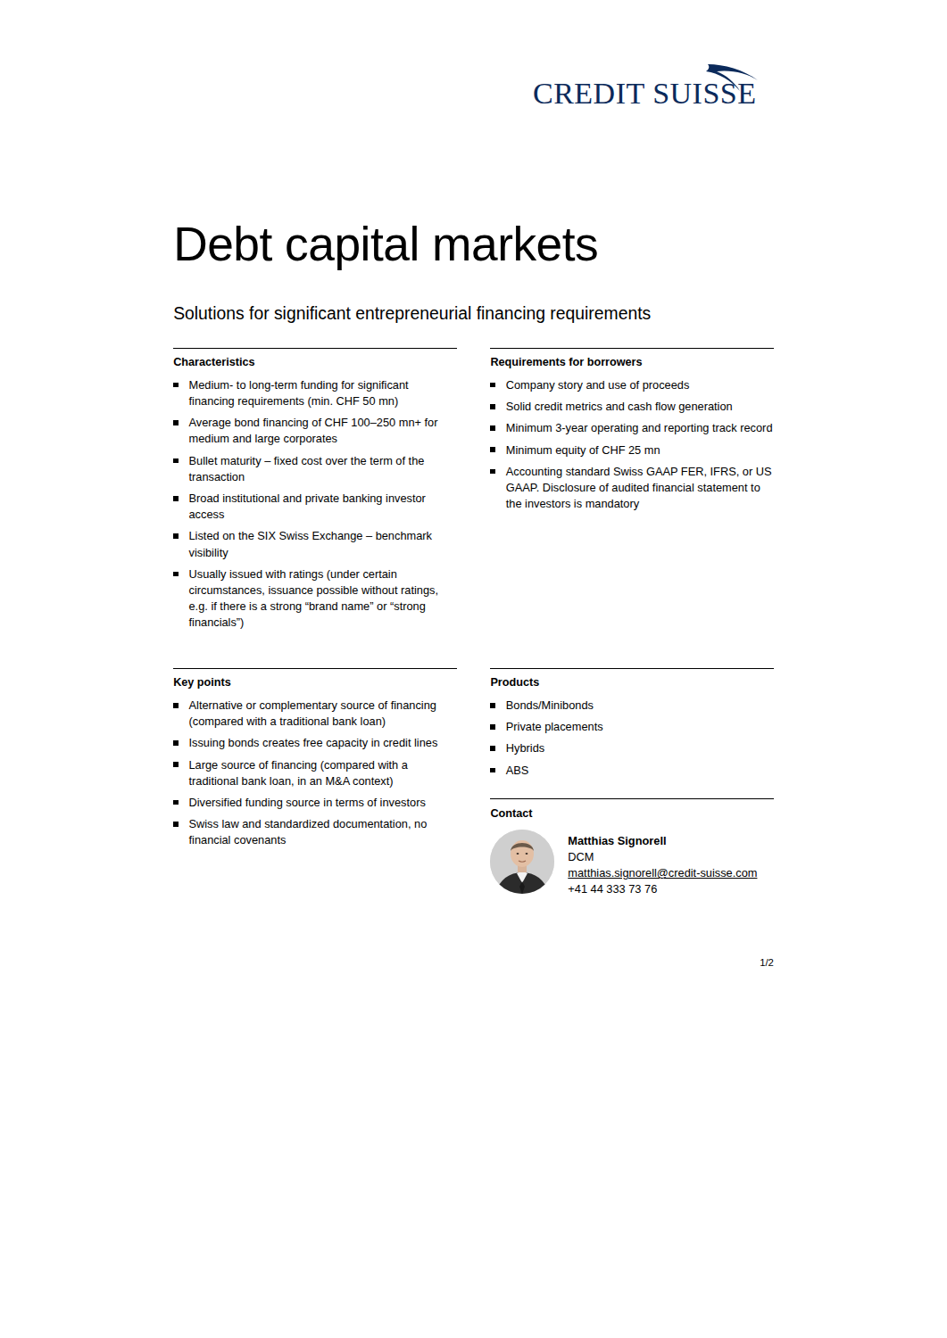CREDIT SUISSE
Debt capital markets
Solutions for significant entrepreneurial financing requirements
Characteristics
Medium- to long-term funding for significant financing requirements (min. CHF 50 mn)
Average bond financing of CHF 100–250 mn+ for medium and large corporates
Bullet maturity – fixed cost over the term of the transaction
Broad institutional and private banking investor access
Listed on the SIX Swiss Exchange – benchmark visibility
Usually issued with ratings (under certain circumstances, issuance possible without ratings, e.g. if there is a strong “brand name” or “strong financials”)
Requirements for borrowers
Company story and use of proceeds
Solid credit metrics and cash flow generation
Minimum 3-year operating and reporting track record
Minimum equity of CHF 25 mn
Accounting standard Swiss GAAP FER, IFRS, or US GAAP. Disclosure of audited financial statement to the investors is mandatory
Key points
Alternative or complementary source of financing (compared with a traditional bank loan)
Issuing bonds creates free capacity in credit lines
Large source of financing (compared with a traditional bank loan, in an M&A context)
Diversified funding source in terms of investors
Swiss law and standardized documentation, no financial covenants
Products
Bonds/Minibonds
Private placements
Hybrids
ABS
Contact
Matthias Signorell
DCM
matthias.signorell@credit-suisse.com
+41 44 333 73 76
1/2